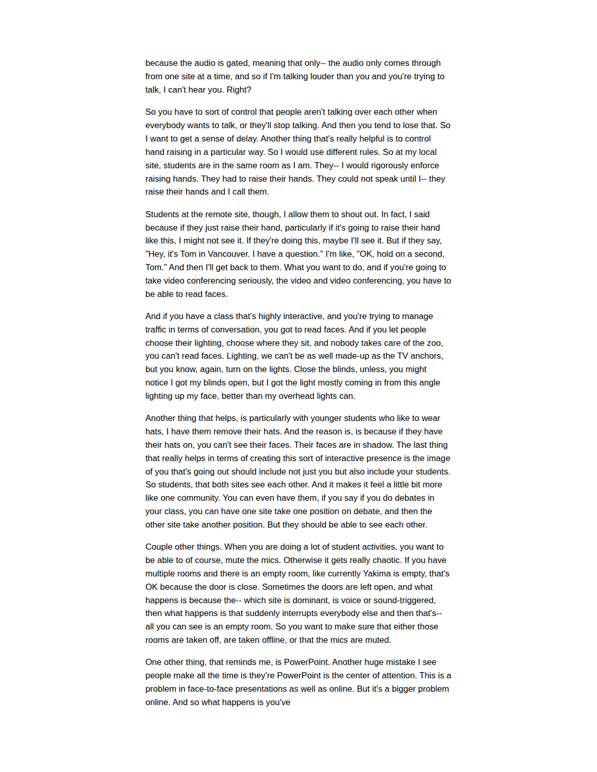because the audio is gated, meaning that only-- the audio only comes through from one site at a time, and so if I'm talking louder than you and you're trying to talk, I can't hear you. Right?
So you have to sort of control that people aren't talking over each other when everybody wants to talk, or they'll stop talking. And then you tend to lose that. So I want to get a sense of delay. Another thing that's really helpful is to control hand raising in a particular way. So I would use different rules. So at my local site, students are in the same room as I am. They-- I would rigorously enforce raising hands. They had to raise their hands. They could not speak until I-- they raise their hands and I call them.
Students at the remote site, though, I allow them to shout out. In fact, I said because if they just raise their hand, particularly if it's going to raise their hand like this, I might not see it. If they're doing this, maybe I'll see it. But if they say, "Hey, it's Tom in Vancouver. I have a question." I'm like, "OK, hold on a second, Tom." And then I'll get back to them. What you want to do, and if you're going to take video conferencing seriously, the video and video conferencing, you have to be able to read faces.
And if you have a class that's highly interactive, and you're trying to manage traffic in terms of conversation, you got to read faces. And if you let people choose their lighting, choose where they sit, and nobody takes care of the zoo, you can't read faces. Lighting, we can't be as well made-up as the TV anchors, but you know, again, turn on the lights. Close the blinds, unless, you might notice I got my blinds open, but I got the light mostly coming in from this angle lighting up my face, better than my overhead lights can.
Another thing that helps, is particularly with younger students who like to wear hats, I have them remove their hats. And the reason is, is because if they have their hats on, you can't see their faces. Their faces are in shadow. The last thing that really helps in terms of creating this sort of interactive presence is the image of you that's going out should include not just you but also include your students. So students, that both sites see each other. And it makes it feel a little bit more like one community. You can even have them, if you say if you do debates in your class, you can have one site take one position on debate, and then the other site take another position. But they should be able to see each other.
Couple other things. When you are doing a lot of student activities, you want to be able to of course, mute the mics. Otherwise it gets really chaotic. If you have multiple rooms and there is an empty room, like currently Yakima is empty, that's OK because the door is close. Sometimes the doors are left open, and what happens is because the-- which site is dominant, is voice or sound-triggered, then what happens is that suddenly interrupts everybody else and then that's-- all you can see is an empty room. So you want to make sure that either those rooms are taken off, are taken offline, or that the mics are muted.
One other thing, that reminds me, is PowerPoint. Another huge mistake I see people make all the time is they're PowerPoint is the center of attention. This is a problem in face-to-face presentations as well as online. But it's a bigger problem online. And so what happens is you've